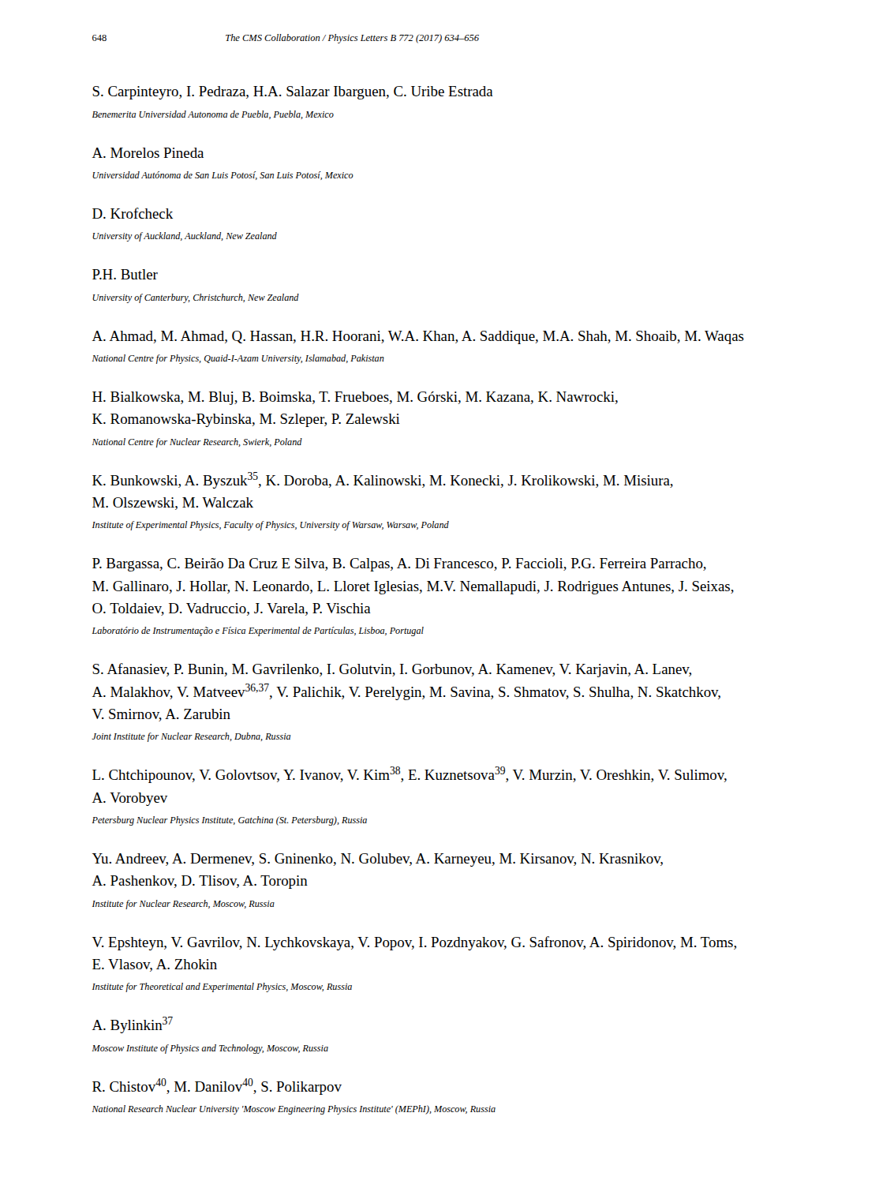648 The CMS Collaboration / Physics Letters B 772 (2017) 634–656
S. Carpinteyro, I. Pedraza, H.A. Salazar Ibarguen, C. Uribe Estrada
Benemerita Universidad Autonoma de Puebla, Puebla, Mexico
A. Morelos Pineda
Universidad Autónoma de San Luis Potosí, San Luis Potosí, Mexico
D. Krofcheck
University of Auckland, Auckland, New Zealand
P.H. Butler
University of Canterbury, Christchurch, New Zealand
A. Ahmad, M. Ahmad, Q. Hassan, H.R. Hoorani, W.A. Khan, A. Saddique, M.A. Shah, M. Shoaib, M. Waqas
National Centre for Physics, Quaid-I-Azam University, Islamabad, Pakistan
H. Bialkowska, M. Bluj, B. Boimska, T. Frueboes, M. Górski, M. Kazana, K. Nawrocki,
K. Romanowska-Rybinska, M. Szleper, P. Zalewski
National Centre for Nuclear Research, Swierk, Poland
K. Bunkowski, A. Byszuk35, K. Doroba, A. Kalinowski, M. Konecki, J. Krolikowski, M. Misiura,
M. Olszewski, M. Walczak
Institute of Experimental Physics, Faculty of Physics, University of Warsaw, Warsaw, Poland
P. Bargassa, C. Beirão Da Cruz E Silva, B. Calpas, A. Di Francesco, P. Faccioli, P.G. Ferreira Parracho,
M. Gallinaro, J. Hollar, N. Leonardo, L. Lloret Iglesias, M.V. Nemallapudi, J. Rodrigues Antunes, J. Seixas,
O. Toldaiev, D. Vadruccio, J. Varela, P. Vischia
Laboratório de Instrumentação e Física Experimental de Partículas, Lisboa, Portugal
S. Afanasiev, P. Bunin, M. Gavrilenko, I. Golutvin, I. Gorbunov, A. Kamenev, V. Karjavin, A. Lanev,
A. Malakhov, V. Matveev36,37, V. Palichik, V. Perelygin, M. Savina, S. Shmatov, S. Shulha, N. Skatchkov,
V. Smirnov, A. Zarubin
Joint Institute for Nuclear Research, Dubna, Russia
L. Chtchipounov, V. Golovtsov, Y. Ivanov, V. Kim38, E. Kuznetsova39, V. Murzin, V. Oreshkin, V. Sulimov,
A. Vorobyev
Petersburg Nuclear Physics Institute, Gatchina (St. Petersburg), Russia
Yu. Andreev, A. Dermenev, S. Gninenko, N. Golubev, A. Karneyeu, M. Kirsanov, N. Krasnikov,
A. Pashenkov, D. Tlisov, A. Toropin
Institute for Nuclear Research, Moscow, Russia
V. Epshteyn, V. Gavrilov, N. Lychkovskaya, V. Popov, I. Pozdnyakov, G. Safronov, A. Spiridonov, M. Toms,
E. Vlasov, A. Zhokin
Institute for Theoretical and Experimental Physics, Moscow, Russia
A. Bylinkin37
Moscow Institute of Physics and Technology, Moscow, Russia
R. Chistov40, M. Danilov40, S. Polikarpov
National Research Nuclear University 'Moscow Engineering Physics Institute' (MEPhI), Moscow, Russia